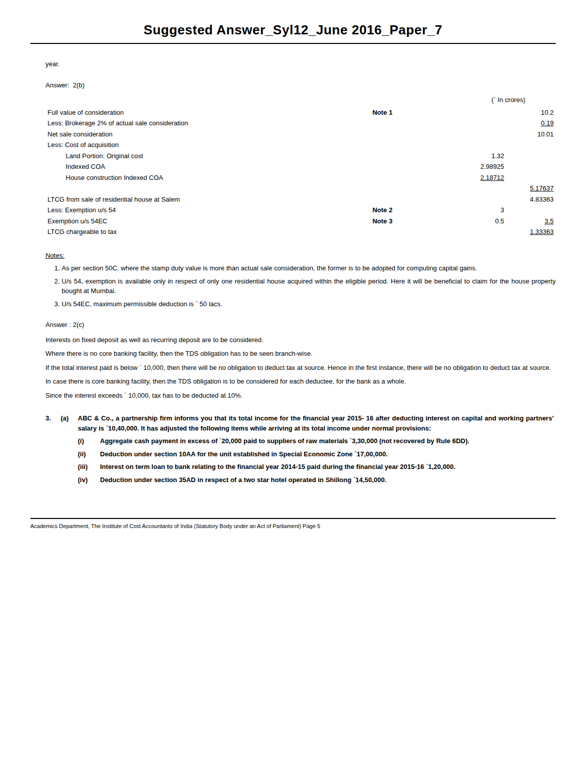Suggested Answer_Syl12_June 2016_Paper_7
year.
Answer: 2(b)
(` In crores)
| Full value of consideration | Note 1 | | | 10.2 |
| Less: Brokerage 2% of actual sale consideration | | | | 0.19 |
| Net sale consideration | | | | 10.01 |
| Less: Cost of acquisition | | | | |
| Land Portion: Original cost | | | 1.32 | |
| Indexed COA | | | 2.98925 | |
| House construction Indexed COA | | | 2.18712 | |
| | | | | 5.17637 |
| LTCG from sale of residential house at Salem | | | | 4.83363 |
| Less: Exemption u/s 54 | Note 2 | | 3 | |
| Exemption u/s 54EC | Note 3 | | 0.5 | 3.5 |
| LTCG chargeable to tax | | | | 1.33363 |
Notes:
As per section 50C, where the stamp duty value is more than actual sale consideration, the former is to be adopted for computing capital gains.
U/s 54, exemption is available only in respect of only one residential house acquired within the eligible period. Here it will be beneficial to claim for the house property bought at Mumbai.
U/s 54EC, maximum permissible deduction is ` 50 lacs.
Answer : 2(c)
Interests on fixed deposit as well as recurring deposit are to be considered.
Where there is no core banking facility, then the TDS obligation has to be seen branch-wise.
If the total interest paid is below ` 10,000, then there will be no obligation to deduct tax at source. Hence in the first instance, there will be no obligation to deduct tax at source.
In case there is core banking facility, then the TDS obligation is to be considered for each deductee, for the bank as a whole.
Since the interest exceeds ` 10,000, tax has to be deducted at 10%.
| 3. | (a) | ABC & Co., a partnership firm informs you that its total income for the financial year 2015- 16 after deducting interest on capital and working partners' salary is `10,40,000. It has adjusted the following items while arriving at its total income under normal provisions: / (i) / Aggregate cash payment in excess of `20,000 paid to suppliers of raw materials `3,30,000 (not recovered by Rule 6DD). / / (ii) / Deduction under section 10AA for the unit established in Special Economic Zone `17,00,000. / / (iii) / Interest on term loan to bank relating to the financial year 2014-15 paid during the financial year 2015-16 `1,20,000. / / (iv) / Deduction under section 35AD in respect of a two star hotel operated in Shillong `14,50,000. / |
Academics Department, The Institute of Cost Accountants of India (Statutory Body under an Act of Parliament) Page 5